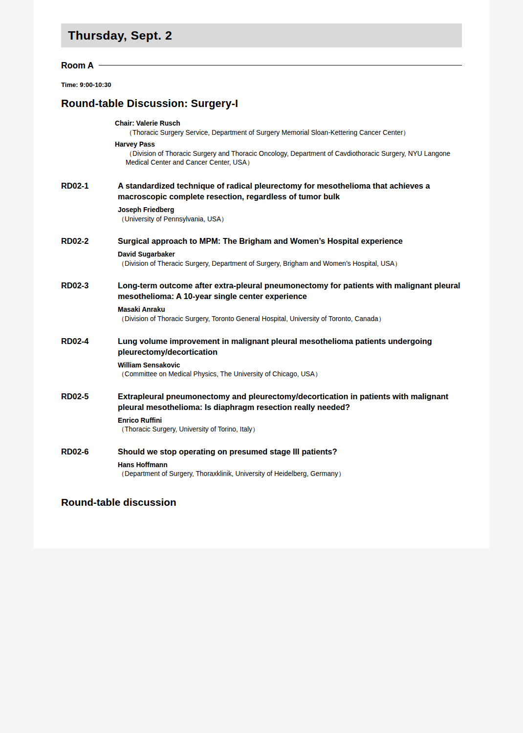Thursday, Sept. 2
Room A
Time: 9:00-10:30
Round-table Discussion: Surgery-I
Chair: Valerie Rusch （Thoracic Surgery Service, Department of Surgery Memorial Sloan-Kettering Cancer Center）
Harvey Pass （Division of Thoracic Surgery and Thoracic Oncology, Department of Cavdiothoracic Surgery, NYU Langone Medical Center and Cancer Center, USA）
RD02-1
A standardized technique of radical pleurectomy for mesothelioma that achieves a macroscopic complete resection, regardless of tumor bulk
Joseph Friedberg
（University of Pennsylvania, USA）
RD02-2
Surgical approach to MPM: The Brigham and Women’s Hospital experience
David Sugarbaker
（Division of Theracic Surgery, Department of Surgery, Brigham and Women’s Hospital, USA）
RD02-3
Long-term outcome after extra-pleural pneumonectomy for patients with malignant pleural mesothelioma: A 10-year single center experience
Masaki Anraku
（Division of Thoracic Surgery, Toronto General Hospital, University of Toronto, Canada）
RD02-4
Lung volume improvement in malignant pleural mesothelioma patients undergoing pleurectomy/decortication
William Sensakovic
（Committee on Medical Physics, The University of Chicago, USA）
RD02-5
Extrapleural pneumonectomy and pleurectomy/decortication in patients with malignant pleural mesothelioma: Is diaphragm resection really needed?
Enrico Ruffini
（Thoracic Surgery, University of Torino, Italy）
RD02-6
Should we stop operating on presumed stage III patients?
Hans Hoffmann
（Department of Surgery, Thoraxklinik, University of Heidelberg, Germany）
Round-table discussion